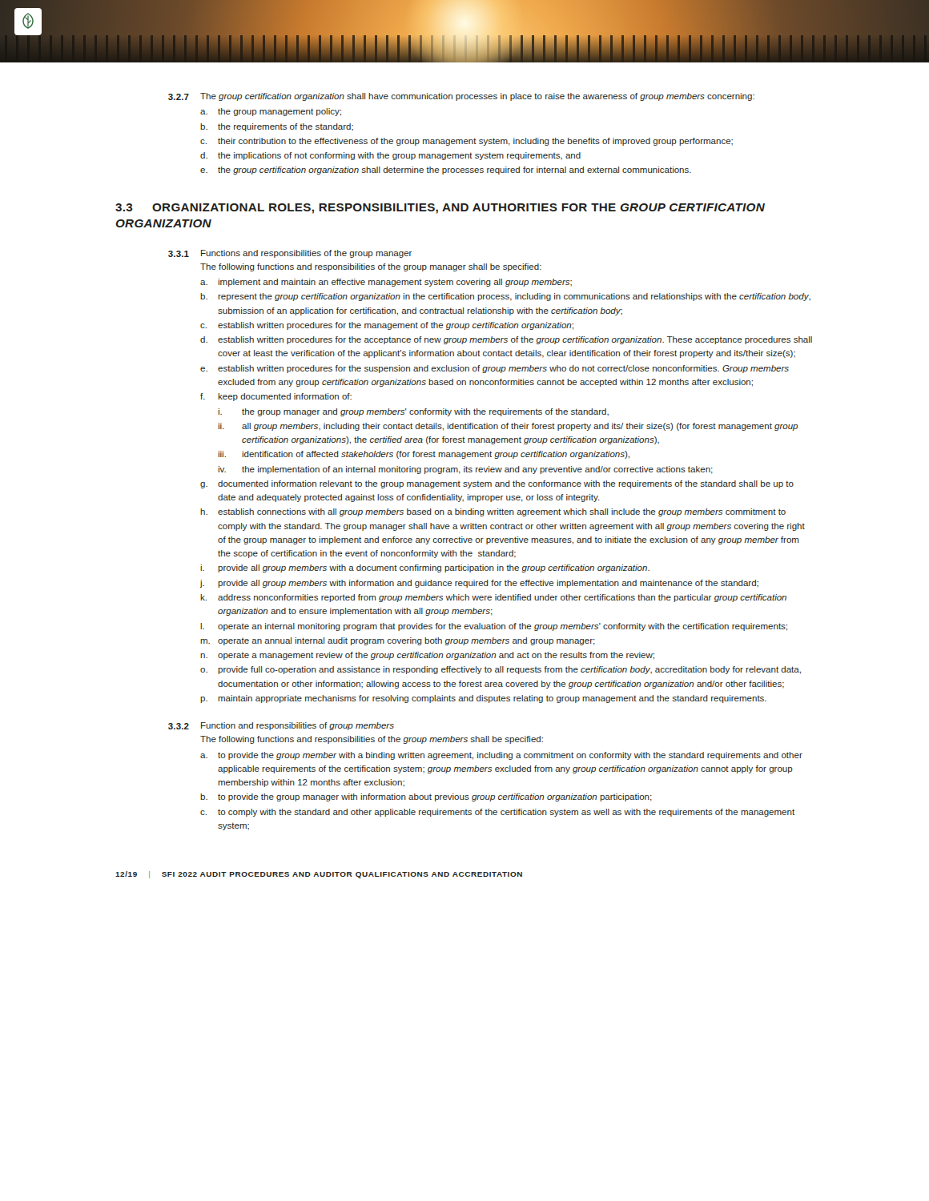3.2.7
The group certification organization shall have communication processes in place to raise the awareness of group members concerning:
the group management policy;
the requirements of the standard;
their contribution to the effectiveness of the group management system, including the benefits of improved group performance;
the implications of not conforming with the group management system requirements, and
the group certification organization shall determine the processes required for internal and external communications.
3.3 Organizational Roles, Responsibilities, and Authorities for the Group Certification Organization
3.3.1
Functions and responsibilities of the group manager
The following functions and responsibilities of the group manager shall be specified:
implement and maintain an effective management system covering all group members;
represent the group certification organization in the certification process, including in communications and relationships with the certification body, submission of an application for certification, and contractual relationship with the certification body;
establish written procedures for the management of the group certification organization;
establish written procedures for the acceptance of new group members of the group certification organization. These acceptance procedures shall cover at least the verification of the applicant's information about contact details, clear identification of their forest property and its/their size(s);
establish written procedures for the suspension and exclusion of group members who do not correct/close nonconformities. Group members excluded from any group certification organizations based on nonconformities cannot be accepted within 12 months after exclusion;
keep documented information of:
the group manager and group members' conformity with the requirements of the standard,
all group members, including their contact details, identification of their forest property and its/ their size(s) (for forest management group certification organizations), the certified area (for forest management group certification organizations),
identification of affected stakeholders (for forest management group certification organizations),
the implementation of an internal monitoring program, its review and any preventive and/or corrective actions taken;
documented information relevant to the group management system and the conformance with the requirements of the standard shall be up to date and adequately protected against loss of confidentiality, improper use, or loss of integrity.
establish connections with all group members based on a binding written agreement which shall include the group members commitment to comply with the standard. The group manager shall have a written contract or other written agreement with all group members covering the right of the group manager to implement and enforce any corrective or preventive measures, and to initiate the exclusion of any group member from the scope of certification in the event of nonconformity with the standard;
provide all group members with a document confirming participation in the group certification organization.
provide all group members with information and guidance required for the effective implementation and maintenance of the standard;
address nonconformities reported from group members which were identified under other certifications than the particular group certification organization and to ensure implementation with all group members;
operate an internal monitoring program that provides for the evaluation of the group members' conformity with the certification requirements;
operate an annual internal audit program covering both group members and group manager;
operate a management review of the group certification organization and act on the results from the review;
provide full co-operation and assistance in responding effectively to all requests from the certification body, accreditation body for relevant data, documentation or other information; allowing access to the forest area covered by the group certification organization and/or other facilities;
maintain appropriate mechanisms for resolving complaints and disputes relating to group management and the standard requirements.
3.3.2
Function and responsibilities of group members
The following functions and responsibilities of the group members shall be specified:
to provide the group member with a binding written agreement, including a commitment on conformity with the standard requirements and other applicable requirements of the certification system; group members excluded from any group certification organization cannot apply for group membership within 12 months after exclusion;
to provide the group manager with information about previous group certification organization participation;
to comply with the standard and other applicable requirements of the certification system as well as with the requirements of the management system;
12/19 | SFI 2022 AUDIT PROCEDURES AND AUDITOR QUALIFICATIONS AND ACCREDITATION